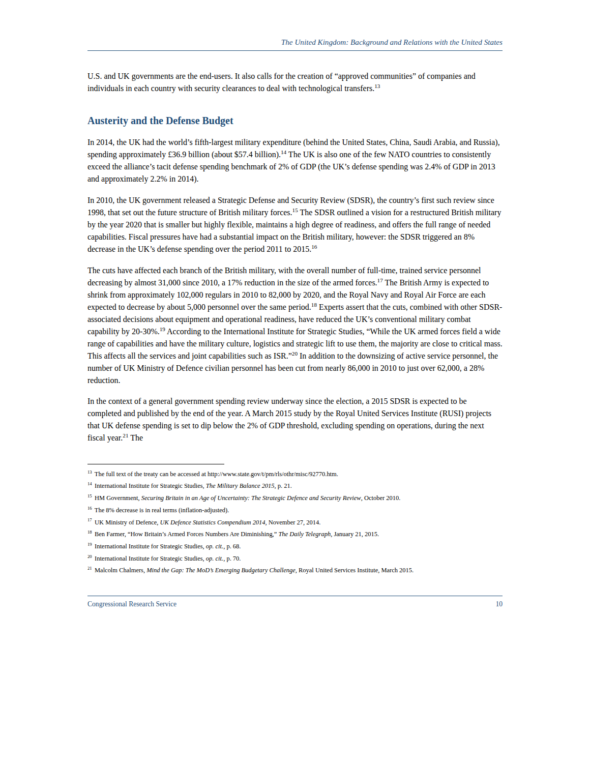The United Kingdom: Background and Relations with the United States
U.S. and UK governments are the end-users. It also calls for the creation of “approved communities” of companies and individuals in each country with security clearances to deal with technological transfers.13
Austerity and the Defense Budget
In 2014, the UK had the world’s fifth-largest military expenditure (behind the United States, China, Saudi Arabia, and Russia), spending approximately £36.9 billion (about $57.4 billion).14 The UK is also one of the few NATO countries to consistently exceed the alliance’s tacit defense spending benchmark of 2% of GDP (the UK’s defense spending was 2.4% of GDP in 2013 and approximately 2.2% in 2014).
In 2010, the UK government released a Strategic Defense and Security Review (SDSR), the country’s first such review since 1998, that set out the future structure of British military forces.15 The SDSR outlined a vision for a restructured British military by the year 2020 that is smaller but highly flexible, maintains a high degree of readiness, and offers the full range of needed capabilities. Fiscal pressures have had a substantial impact on the British military, however: the SDSR triggered an 8% decrease in the UK’s defense spending over the period 2011 to 2015.16
The cuts have affected each branch of the British military, with the overall number of full-time, trained service personnel decreasing by almost 31,000 since 2010, a 17% reduction in the size of the armed forces.17 The British Army is expected to shrink from approximately 102,000 regulars in 2010 to 82,000 by 2020, and the Royal Navy and Royal Air Force are each expected to decrease by about 5,000 personnel over the same period.18 Experts assert that the cuts, combined with other SDSR-associated decisions about equipment and operational readiness, have reduced the UK’s conventional military combat capability by 20-30%.19 According to the International Institute for Strategic Studies, “While the UK armed forces field a wide range of capabilities and have the military culture, logistics and strategic lift to use them, the majority are close to critical mass. This affects all the services and joint capabilities such as ISR.”20 In addition to the downsizing of active service personnel, the number of UK Ministry of Defence civilian personnel has been cut from nearly 86,000 in 2010 to just over 62,000, a 28% reduction.
In the context of a general government spending review underway since the election, a 2015 SDSR is expected to be completed and published by the end of the year. A March 2015 study by the Royal United Services Institute (RUSI) projects that UK defense spending is set to dip below the 2% of GDP threshold, excluding spending on operations, during the next fiscal year.21 The
13 The full text of the treaty can be accessed at http://www.state.gov/t/pm/rls/othr/misc/92770.htm.
14 International Institute for Strategic Studies, The Military Balance 2015, p. 21.
15 HM Government, Securing Britain in an Age of Uncertainty: The Strategic Defence and Security Review, October 2010.
16 The 8% decrease is in real terms (inflation-adjusted).
17 UK Ministry of Defence, UK Defence Statistics Compendium 2014, November 27, 2014.
18 Ben Farmer, “How Britain’s Armed Forces Numbers Are Diminishing,” The Daily Telegraph, January 21, 2015.
19 International Institute for Strategic Studies, op. cit., p. 68.
20 International Institute for Strategic Studies, op. cit., p. 70.
21 Malcolm Chalmers, Mind the Gap: The MoD’s Emerging Budgetary Challenge, Royal United Services Institute, March 2015.
Congressional Research Service 10